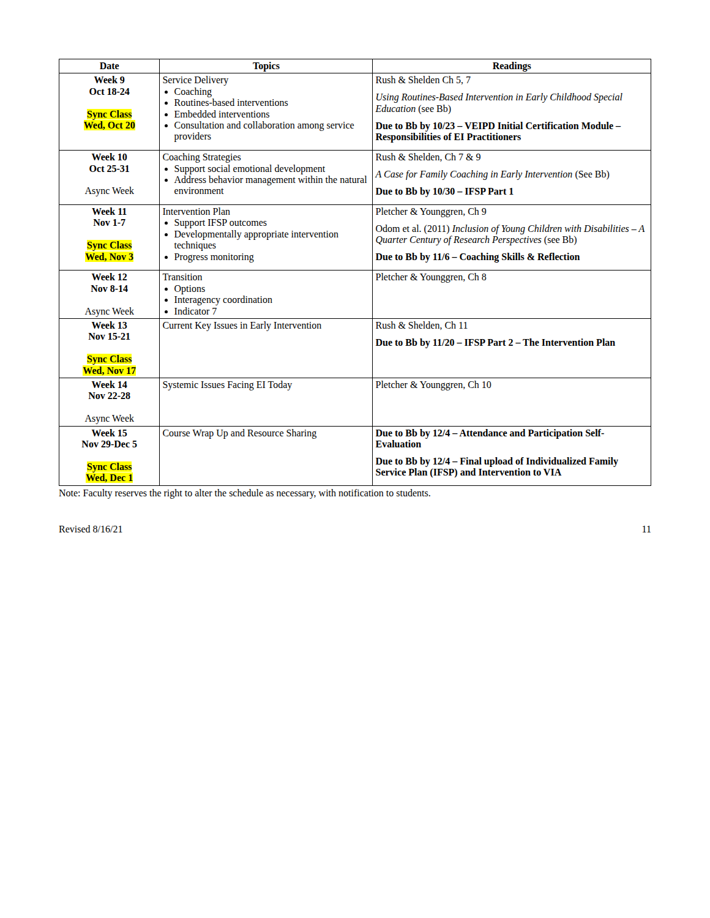| Date | Topics | Readings |
| --- | --- | --- |
| Week 9 Oct 18-24 Sync Class Wed, Oct 20 | Service Delivery Coaching Routines-based interventions Embedded interventions Consultation and collaboration among service providers | Rush & Shelden Ch 5, 7 Using Routines-Based Intervention in Early Childhood Special Education (see Bb) Due to Bb by 10/23 – VEIPD Initial Certification Module – Responsibilities of EI Practitioners |
| Week 10 Oct 25-31 Async Week | Coaching Strategies Support social emotional development Address behavior management within the natural environment | Rush & Shelden, Ch 7 & 9 A Case for Family Coaching in Early Intervention (See Bb) Due to Bb by 10/30 – IFSP Part 1 |
| Week 11 Nov 1-7 Sync Class Wed, Nov 3 | Intervention Plan Support IFSP outcomes Developmentally appropriate intervention techniques Progress monitoring | Pletcher & Younggren, Ch 9 Odom et al. (2011) Inclusion of Young Children with Disabilities – A Quarter Century of Research Perspectives (see Bb) Due to Bb by 11/6 – Coaching Skills & Reflection |
| Week 12 Nov 8-14 Async Week | Transition Options Interagency coordination Indicator 7 | Pletcher & Younggren, Ch 8 |
| Week 13 Nov 15-21 Sync Class Wed, Nov 17 | Current Key Issues in Early Intervention | Rush & Shelden, Ch 11 Due to Bb by 11/20 – IFSP Part 2 – The Intervention Plan |
| Week 14 Nov 22-28 Async Week | Systemic Issues Facing EI Today | Pletcher & Younggren, Ch 10 |
| Week 15 Nov 29-Dec 5 Sync Class Wed, Dec 1 | Course Wrap Up and Resource Sharing | Due to Bb by 12/4 – Attendance and Participation Self-Evaluation Due to Bb by 12/4 – Final upload of Individualized Family Service Plan (IFSP) and Intervention to VIA |
Note: Faculty reserves the right to alter the schedule as necessary, with notification to students.
Revised 8/16/21 11